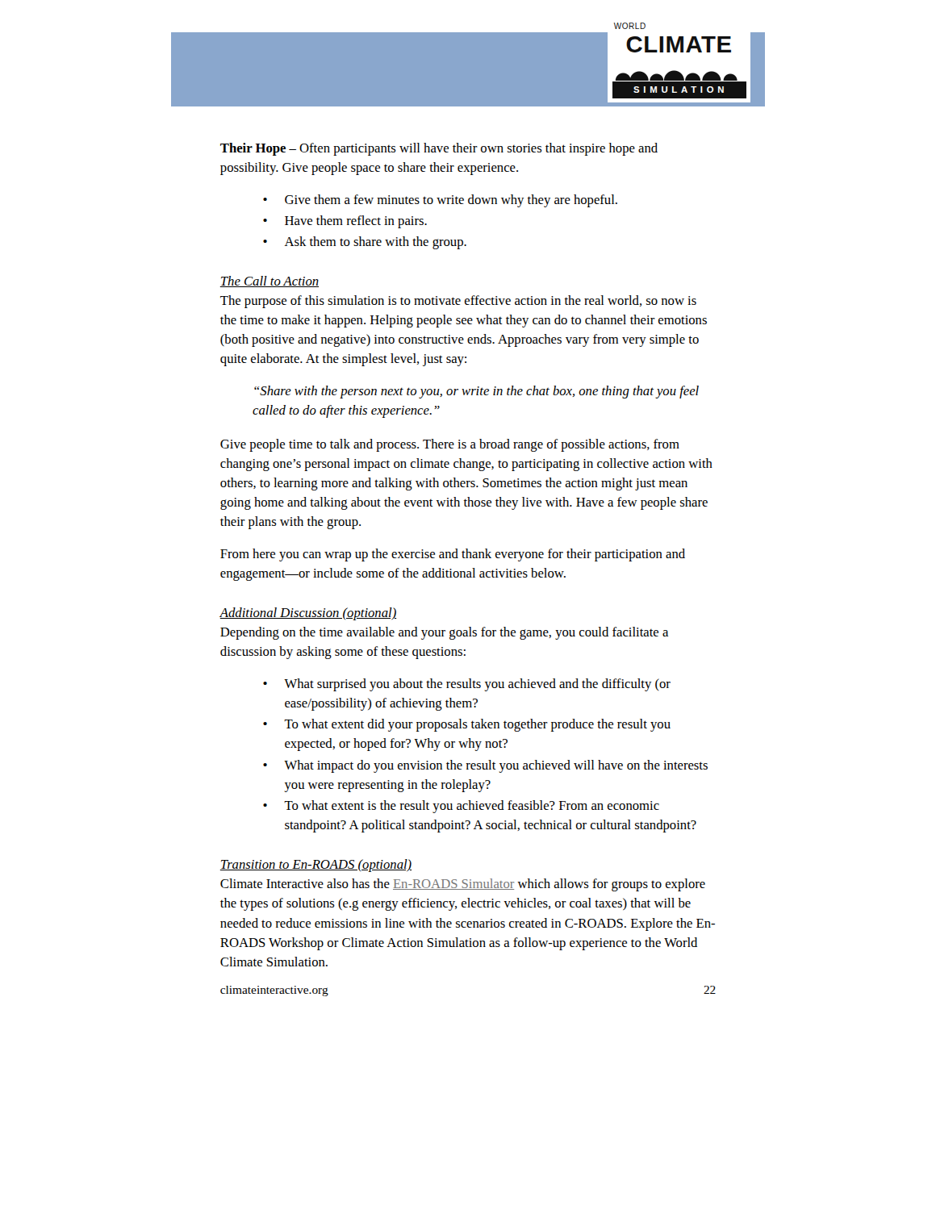WORLD
CLIMATE
SIMULATION
Their Hope – Often participants will have their own stories that inspire hope and possibility. Give people space to share their experience.
Give them a few minutes to write down why they are hopeful.
Have them reflect in pairs.
Ask them to share with the group.
The Call to Action
The purpose of this simulation is to motivate effective action in the real world, so now is the time to make it happen. Helping people see what they can do to channel their emotions (both positive and negative) into constructive ends. Approaches vary from very simple to quite elaborate. At the simplest level, just say:
“Share with the person next to you, or write in the chat box, one thing that you feel called to do after this experience.”
Give people time to talk and process. There is a broad range of possible actions, from changing one’s personal impact on climate change, to participating in collective action with others, to learning more and talking with others. Sometimes the action might just mean going home and talking about the event with those they live with. Have a few people share their plans with the group.
From here you can wrap up the exercise and thank everyone for their participation and engagement—or include some of the additional activities below.
Additional Discussion (optional)
Depending on the time available and your goals for the game, you could facilitate a discussion by asking some of these questions:
What surprised you about the results you achieved and the difficulty (or ease/possibility) of achieving them?
To what extent did your proposals taken together produce the result you expected, or hoped for? Why or why not?
What impact do you envision the result you achieved will have on the interests you were representing in the roleplay?
To what extent is the result you achieved feasible? From an economic standpoint? A political standpoint? A social, technical or cultural standpoint?
Transition to En-ROADS (optional)
Climate Interactive also has the En-ROADS Simulator which allows for groups to explore the types of solutions (e.g energy efficiency, electric vehicles, or coal taxes) that will be needed to reduce emissions in line with the scenarios created in C-ROADS. Explore the En-ROADS Workshop or Climate Action Simulation as a follow-up experience to the World Climate Simulation.
climateinteractive.org 22